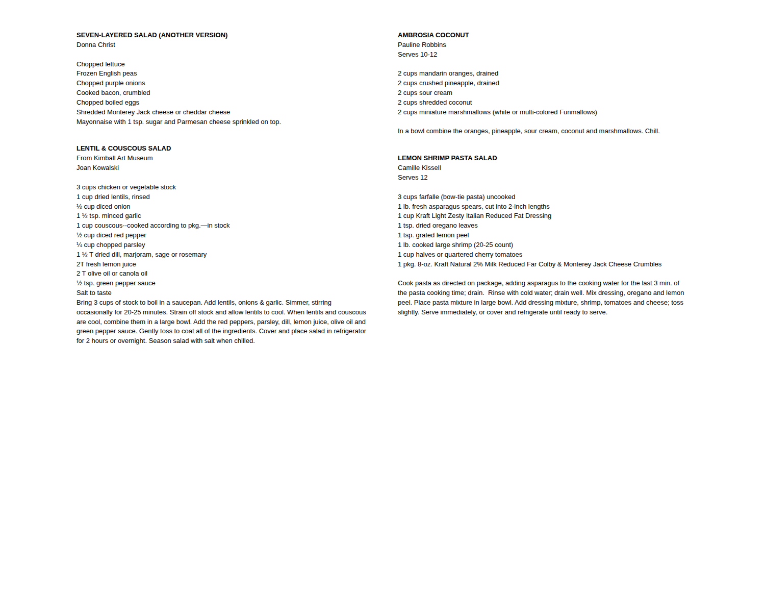Seven-Layered Salad (Another Version)
Donna Christ
Chopped lettuce
Frozen English peas
Chopped purple onions
Cooked bacon, crumbled
Chopped boiled eggs
Shredded Monterey Jack cheese or cheddar cheese
Mayonnaise with 1 tsp. sugar and Parmesan cheese sprinkled on top.
Lentil & Couscous Salad
From Kimball Art Museum
Joan Kowalski
3 cups chicken or vegetable stock
1 cup dried lentils, rinsed
½ cup diced onion
1 ½ tsp. minced garlic
1 cup couscous--cooked according to pkg.—in stock
½ cup diced red pepper
¼ cup chopped parsley
1 ½ T dried dill, marjoram, sage or rosemary
2T fresh lemon juice
2 T olive oil or canola oil
½ tsp. green pepper sauce
Salt to taste
Bring 3 cups of stock to boil in a saucepan. Add lentils, onions & garlic. Simmer, stirring occasionally for 20-25 minutes. Strain off stock and allow lentils to cool. When lentils and couscous are cool, combine them in a large bowl. Add the red peppers, parsley, dill, lemon juice, olive oil and green pepper sauce. Gently toss to coat all of the ingredients. Cover and place salad in refrigerator for 2 hours or overnight. Season salad with salt when chilled.
Ambrosia Coconut
Pauline Robbins
Serves 10-12
2 cups mandarin oranges, drained
2 cups crushed pineapple, drained
2 cups sour cream
2 cups shredded coconut
2 cups miniature marshmallows (white or multi-colored Funmallows)
In a bowl combine the oranges, pineapple, sour cream, coconut and marshmallows. Chill.
Lemon Shrimp Pasta Salad
Camille Kissell
Serves 12
3 cups farfalle (bow-tie pasta) uncooked
1 lb. fresh asparagus spears, cut into 2-inch lengths
1 cup Kraft Light Zesty Italian Reduced Fat Dressing
1 tsp. dried oregano leaves
1 tsp. grated lemon peel
1 lb. cooked large shrimp (20-25 count)
1 cup halves or quartered cherry tomatoes
1 pkg. 8-oz. Kraft Natural 2% Milk Reduced Far Colby & Monterey Jack Cheese Crumbles
Cook pasta as directed on package, adding asparagus to the cooking water for the last 3 min. of the pasta cooking time; drain. Rinse with cold water; drain well. Mix dressing, oregano and lemon peel. Place pasta mixture in large bowl. Add dressing mixture, shrimp, tomatoes and cheese; toss slightly. Serve immediately, or cover and refrigerate until ready to serve.